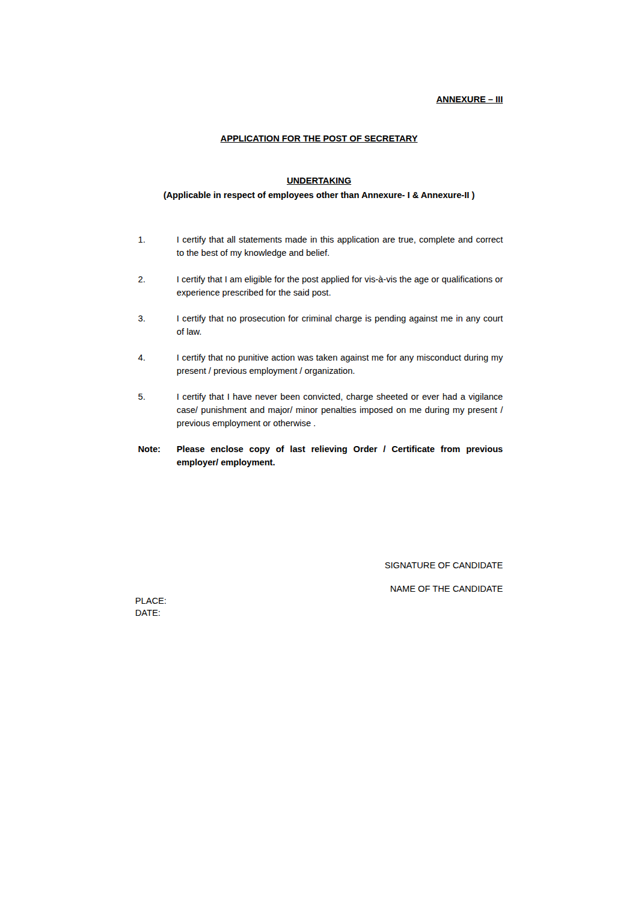ANNEXURE – III
APPLICATION FOR THE POST OF SECRETARY
UNDERTAKING (Applicable in respect of employees other than Annexure- I & Annexure-II )
I certify that all statements made in this application are true, complete and correct to the best of my knowledge and belief.
I certify that I am eligible for the post applied for vis-à-vis the age or qualifications or experience prescribed for the said post.
I certify that no prosecution for criminal charge is pending against me in any court of law.
I certify that no punitive action was taken against me for any misconduct during my present / previous employment / organization.
I certify that I have never been convicted, charge sheeted or ever had a vigilance case/ punishment and major/ minor penalties imposed on me during my present / previous employment or otherwise .
Please enclose copy of last relieving Order / Certificate from previous employer/ employment.
SIGNATURE OF CANDIDATE
NAME OF THE CANDIDATE
PLACE:
DATE: